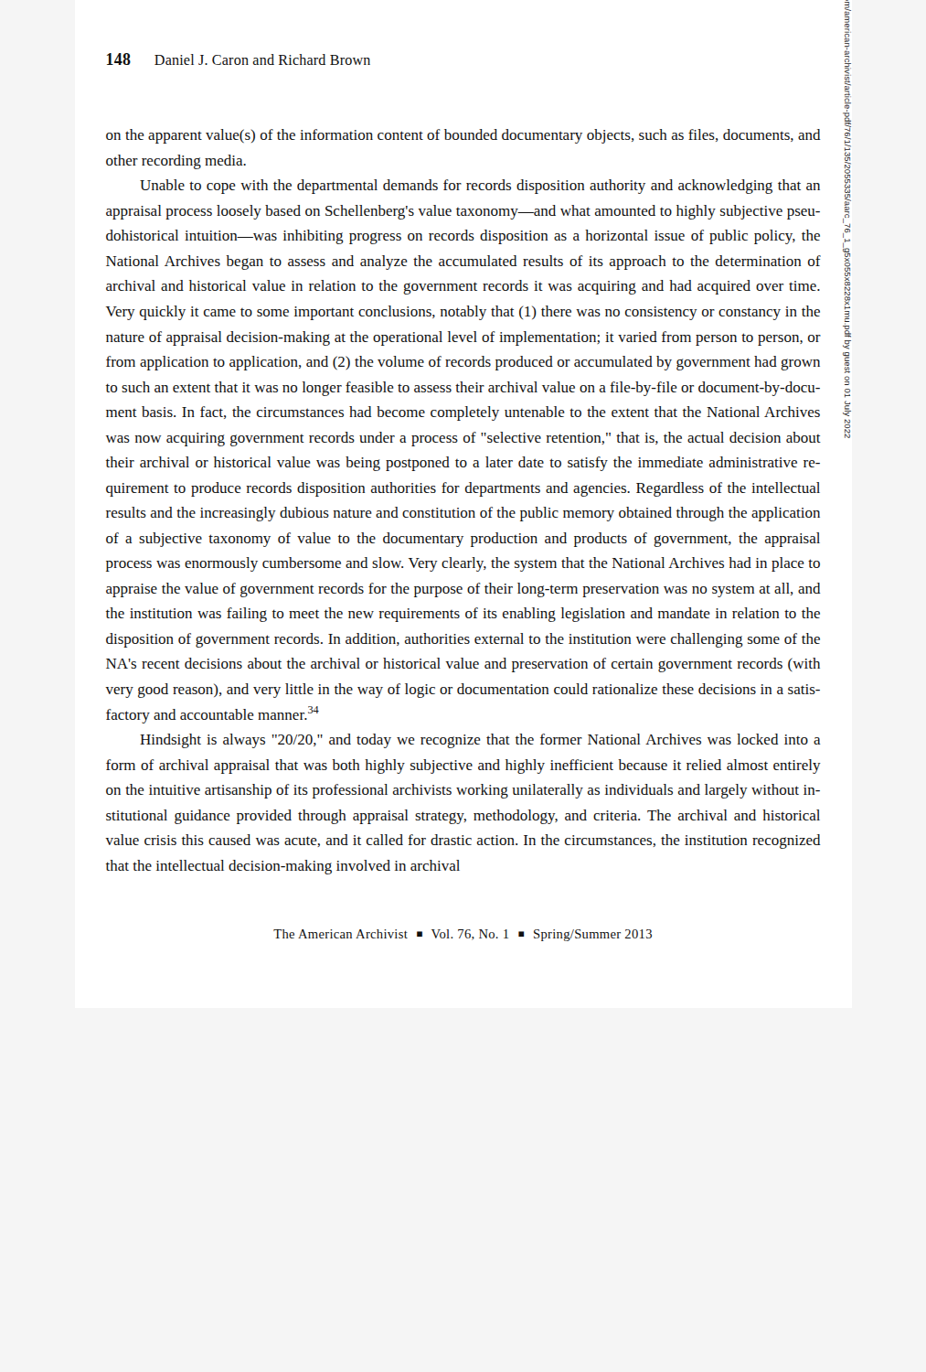148 Daniel J. Caron and Richard Brown
Downloaded from http://meridian.allenpress.com/american-archivist/article-pdf/76/1/135/2055335/aarc_76_1_g5x055x8228x1mu.pdf by guest on 01 July 2022
on the apparent value(s) of the information content of bounded documentary objects, such as files, documents, and other recording media.
Unable to cope with the departmental demands for records disposition authority and acknowledging that an appraisal process loosely based on Schellenberg's value taxonomy—and what amounted to highly subjective pseudohistorical intuition—was inhibiting progress on records disposition as a horizontal issue of public policy, the National Archives began to assess and analyze the accumulated results of its approach to the determination of archival and historical value in relation to the government records it was acquiring and had acquired over time. Very quickly it came to some important conclusions, notably that (1) there was no consistency or constancy in the nature of appraisal decision-making at the operational level of implementation; it varied from person to person, or from application to application, and (2) the volume of records produced or accumulated by government had grown to such an extent that it was no longer feasible to assess their archival value on a file-by-file or document-by-document basis. In fact, the circumstances had become completely untenable to the extent that the National Archives was now acquiring government records under a process of "selective retention," that is, the actual decision about their archival or historical value was being postponed to a later date to satisfy the immediate administrative requirement to produce records disposition authorities for departments and agencies. Regardless of the intellectual results and the increasingly dubious nature and constitution of the public memory obtained through the application of a subjective taxonomy of value to the documentary production and products of government, the appraisal process was enormously cumbersome and slow. Very clearly, the system that the National Archives had in place to appraise the value of government records for the purpose of their long-term preservation was no system at all, and the institution was failing to meet the new requirements of its enabling legislation and mandate in relation to the disposition of government records. In addition, authorities external to the institution were challenging some of the NA's recent decisions about the archival or historical value and preservation of certain government records (with very good reason), and very little in the way of logic or documentation could rationalize these decisions in a satisfactory and accountable manner.34
Hindsight is always "20/20," and today we recognize that the former National Archives was locked into a form of archival appraisal that was both highly subjective and highly inefficient because it relied almost entirely on the intuitive artisanship of its professional archivists working unilaterally as individuals and largely without institutional guidance provided through appraisal strategy, methodology, and criteria. The archival and historical value crisis this caused was acute, and it called for drastic action. In the circumstances, the institution recognized that the intellectual decision-making involved in archival
The American Archivist ■ Vol. 76, No. 1 ■ Spring/Summer 2013